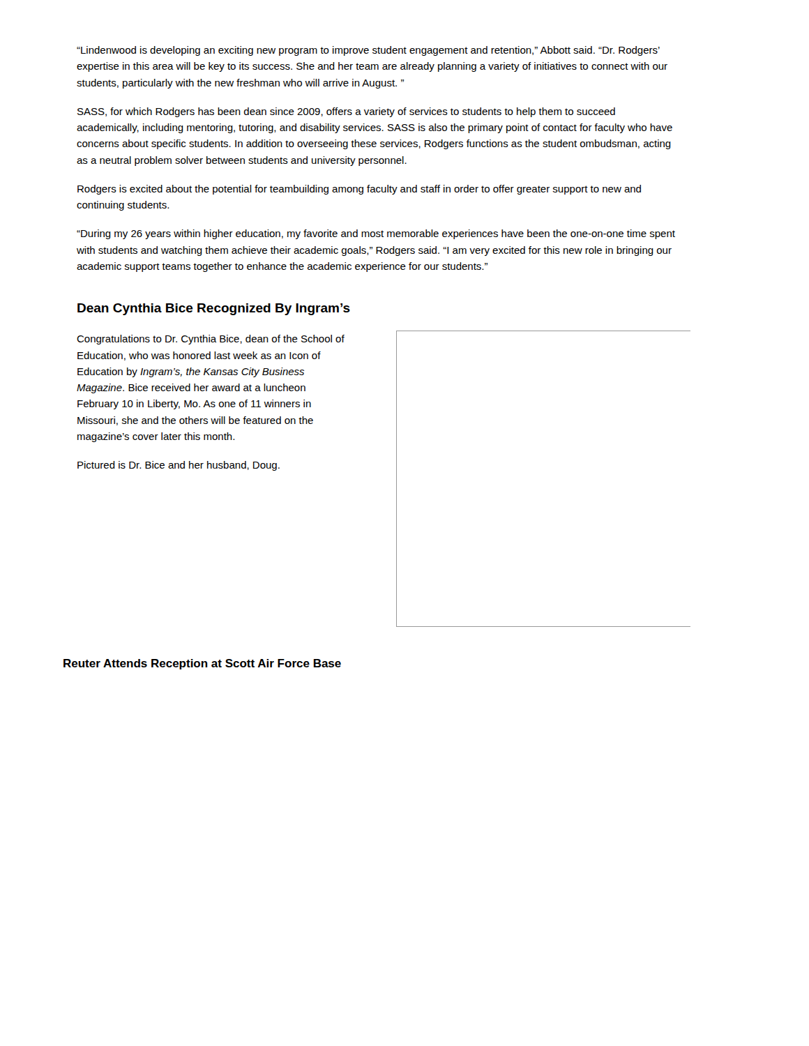“Lindenwood is developing an exciting new program to improve student engagement and retention,” Abbott said. “Dr. Rodgers’ expertise in this area will be key to its success. She and her team are already planning a variety of initiatives to connect with our students, particularly with the new freshman who will arrive in August. ”
SASS, for which Rodgers has been dean since 2009, offers a variety of services to students to help them to succeed academically, including mentoring, tutoring, and disability services. SASS is also the primary point of contact for faculty who have concerns about specific students. In addition to overseeing these services, Rodgers functions as the student ombudsman, acting as a neutral problem solver between students and university personnel.
Rodgers is excited about the potential for teambuilding among faculty and staff in order to offer greater support to new and continuing students.
“During my 26 years within higher education, my favorite and most memorable experiences have been the one-on-one time spent with students and watching them achieve their academic goals,” Rodgers said. “I am very excited for this new role in bringing our academic support teams together to enhance the academic experience for our students.”
Dean Cynthia Bice Recognized By Ingram’s
Congratulations to Dr. Cynthia Bice, dean of the School of Education, who was honored last week as an Icon of Education by Ingram’s, the Kansas City Business Magazine. Bice received her award at a luncheon February 10 in Liberty, Mo. As one of 11 winners in Missouri, she and the others will be featured on the magazine’s cover later this month.
Pictured is Dr. Bice and her husband, Doug.
Reuter Attends Reception at Scott Air Force Base